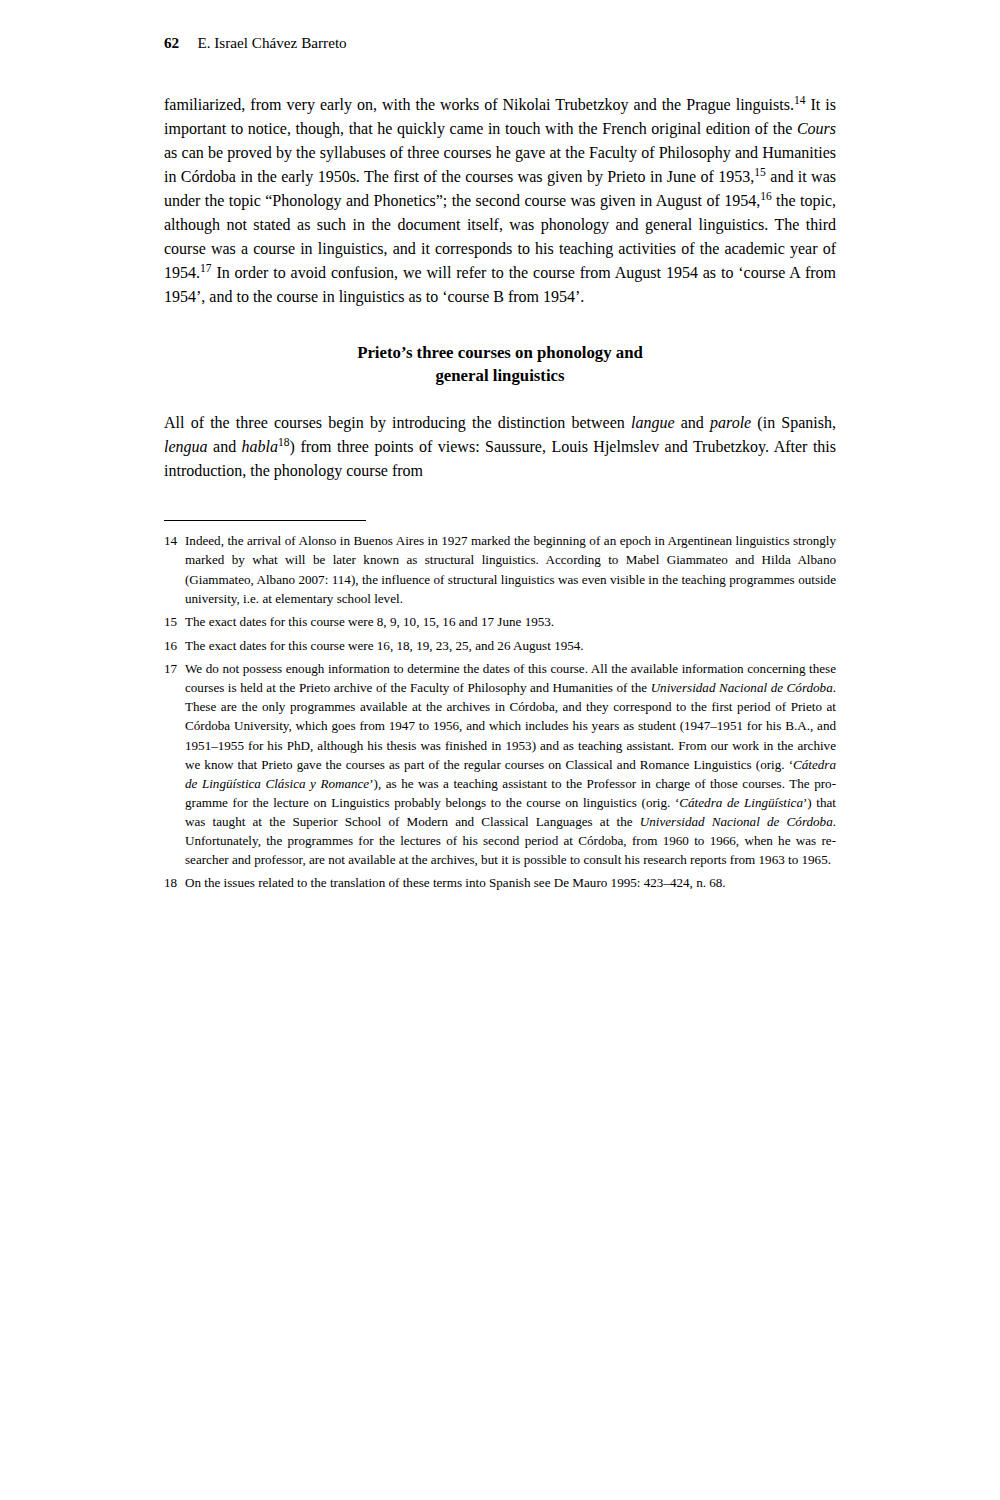62 E. Israel Chávez Barreto
familiarized, from very early on, with the works of Nikolai Trubetzkoy and the Prague linguists.14 It is important to notice, though, that he quickly came in touch with the French original edition of the Cours as can be proved by the syllabuses of three courses he gave at the Faculty of Philosophy and Humanities in Córdoba in the early 1950s. The first of the courses was given by Prieto in June of 1953,15 and it was under the topic “Phonology and Phonetics”; the second course was given in August of 1954,16 the topic, although not stated as such in the document itself, was phonology and general linguistics. The third course was a course in linguistics, and it corresponds to his teaching activities of the academic year of 1954.17 In order to avoid confusion, we will refer to the course from August 1954 as to ‘course A from 1954’, and to the course in linguistics as to ‘course B from 1954’.
Prieto’s three courses on phonology and
general linguistics
All of the three courses begin by introducing the distinction between langue and parole (in Spanish, lengua and habla18) from three points of views: Saussure, Louis Hjelmslev and Trubetzkoy. After this introduction, the phonology course from
14 Indeed, the arrival of Alonso in Buenos Aires in 1927 marked the beginning of an epoch in Argentinean linguistics strongly marked by what will be later known as structural linguistics. According to Mabel Giammateo and Hilda Albano (Giammateo, Albano 2007: 114), the influence of structural linguistics was even visible in the teaching programmes outside university, i.e. at elementary school level.
15 The exact dates for this course were 8, 9, 10, 15, 16 and 17 June 1953.
16 The exact dates for this course were 16, 18, 19, 23, 25, and 26 August 1954.
17 We do not possess enough information to determine the dates of this course. All the available information concerning these courses is held at the Prieto archive of the Faculty of Philosophy and Humanities of the Universidad Nacional de Córdoba. These are the only programmes available at the archives in Córdoba, and they correspond to the first period of Prieto at Córdoba University, which goes from 1947 to 1956, and which includes his years as student (1947–1951 for his B.A., and 1951–1955 for his PhD, although his thesis was finished in 1953) and as teaching assistant. From our work in the archive we know that Prieto gave the courses as part of the regular courses on Classical and Romance Linguistics (orig. ‘Cátedra de Lingüística Clásica y Romance’), as he was a teaching assistant to the Professor in charge of those courses. The programme for the lecture on Linguistics probably belongs to the course on linguistics (orig. ‘Cátedra de Lingüística’) that was taught at the Superior School of Modern and Classical Languages at the Universidad Nacional de Córdoba. Unfortunately, the programmes for the lectures of his second period at Córdoba, from 1960 to 1966, when he was researcher and professor, are not available at the archives, but it is possible to consult his research reports from 1963 to 1965.
18 On the issues related to the translation of these terms into Spanish see De Mauro 1995: 423–424, n. 68.